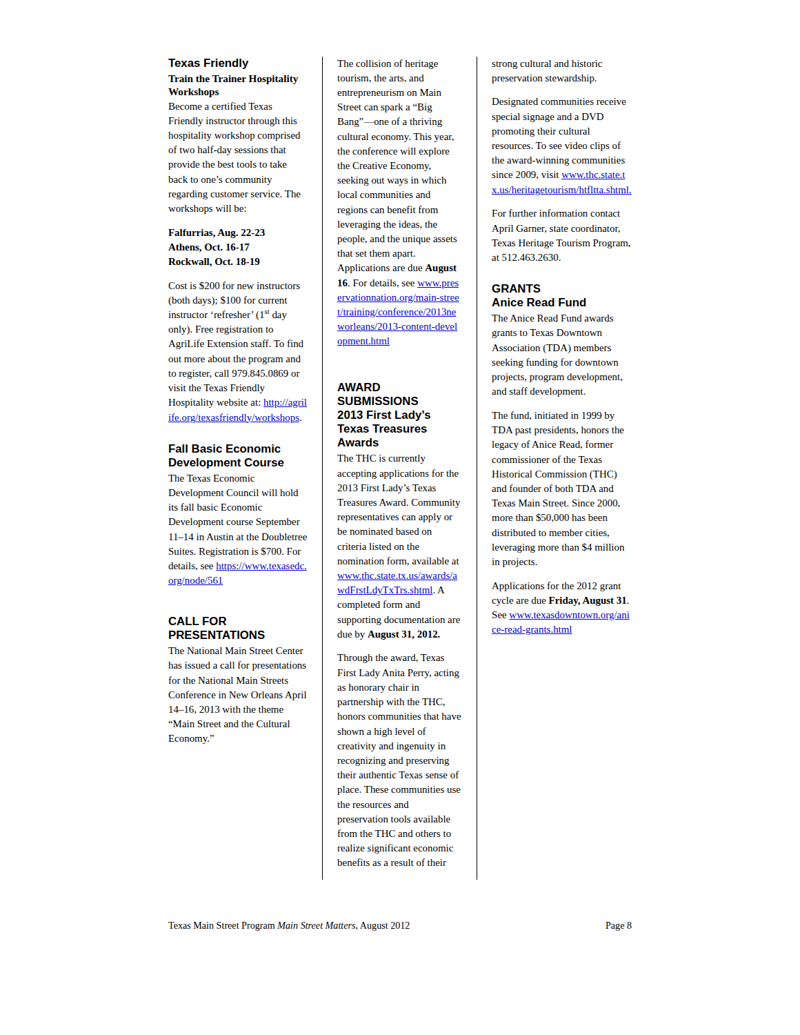Texas Friendly
Train the Trainer Hospitality Workshops
Become a certified Texas Friendly instructor through this hospitality workshop comprised of two half-day sessions that provide the best tools to take back to one’s community regarding customer service. The workshops will be:
Falfurrias, Aug. 22-23
Athens, Oct. 16-17
Rockwall, Oct. 18-19
Cost is $200 for new instructors (both days); $100 for current instructor ‘refresher’ (1st day only). Free registration to AgriLife Extension staff. To find out more about the program and to register, call 979.845.0869 or visit the Texas Friendly Hospitality website at: http://agrilife.org/texasfriendly/workshops.
Fall Basic Economic Development Course
The Texas Economic Development Council will hold its fall basic Economic Development course September 11–14 in Austin at the Doubletree Suites. Registration is $700. For details, see https://www.texasedc.org/node/561
CALL FOR PRESENTATIONS
The National Main Street Center has issued a call for presentations for the National Main Streets Conference in New Orleans April 14–16, 2013 with the theme “Main Street and the Cultural Economy.”
The collision of heritage tourism, the arts, and entrepreneurism on Main Street can spark a “Big Bang”—one of a thriving cultural economy. This year, the conference will explore the Creative Economy, seeking out ways in which local communities and regions can benefit from leveraging the ideas, the people, and the unique assets that set them apart. Applications are due August 16. For details, see www.preservationnation.org/main-street/training/conference/2013neworleans/2013-content-development.html
AWARD SUBMISSIONS
2013 First Lady’s Texas Treasures Awards
The THC is currently accepting applications for the 2013 First Lady’s Texas Treasures Award. Community representatives can apply or be nominated based on criteria listed on the nomination form, available at www.thc.state.tx.us/awards/awdFrstLdyTxTrs.shtml. A completed form and supporting documentation are due by August 31, 2012.
Through the award, Texas First Lady Anita Perry, acting as honorary chair in partnership with the THC, honors communities that have shown a high level of creativity and ingenuity in recognizing and preserving their authentic Texas sense of place. These communities use the resources and preservation tools available from the THC and others to realize significant economic benefits as a result of their
strong cultural and historic preservation stewardship.
Designated communities receive special signage and a DVD promoting their cultural resources. To see video clips of the award-winning communities since 2009, visit www.thc.state.tx.us/heritagetourism/htfltta.shtml.
For further information contact April Garner, state coordinator, Texas Heritage Tourism Program, at 512.463.2630.
GRANTS
Anice Read Fund
The Anice Read Fund awards grants to Texas Downtown Association (TDA) members seeking funding for downtown projects, program development, and staff development.
The fund, initiated in 1999 by TDA past presidents, honors the legacy of Anice Read, former commissioner of the Texas Historical Commission (THC) and founder of both TDA and Texas Main Street. Since 2000, more than $50,000 has been distributed to member cities, leveraging more than $4 million in projects.
Applications for the 2012 grant cycle are due Friday, August 31. See www.texasdowntown.org/anice-read-grants.html
Texas Main Street Program Main Street Matters, August 2012
Page 8